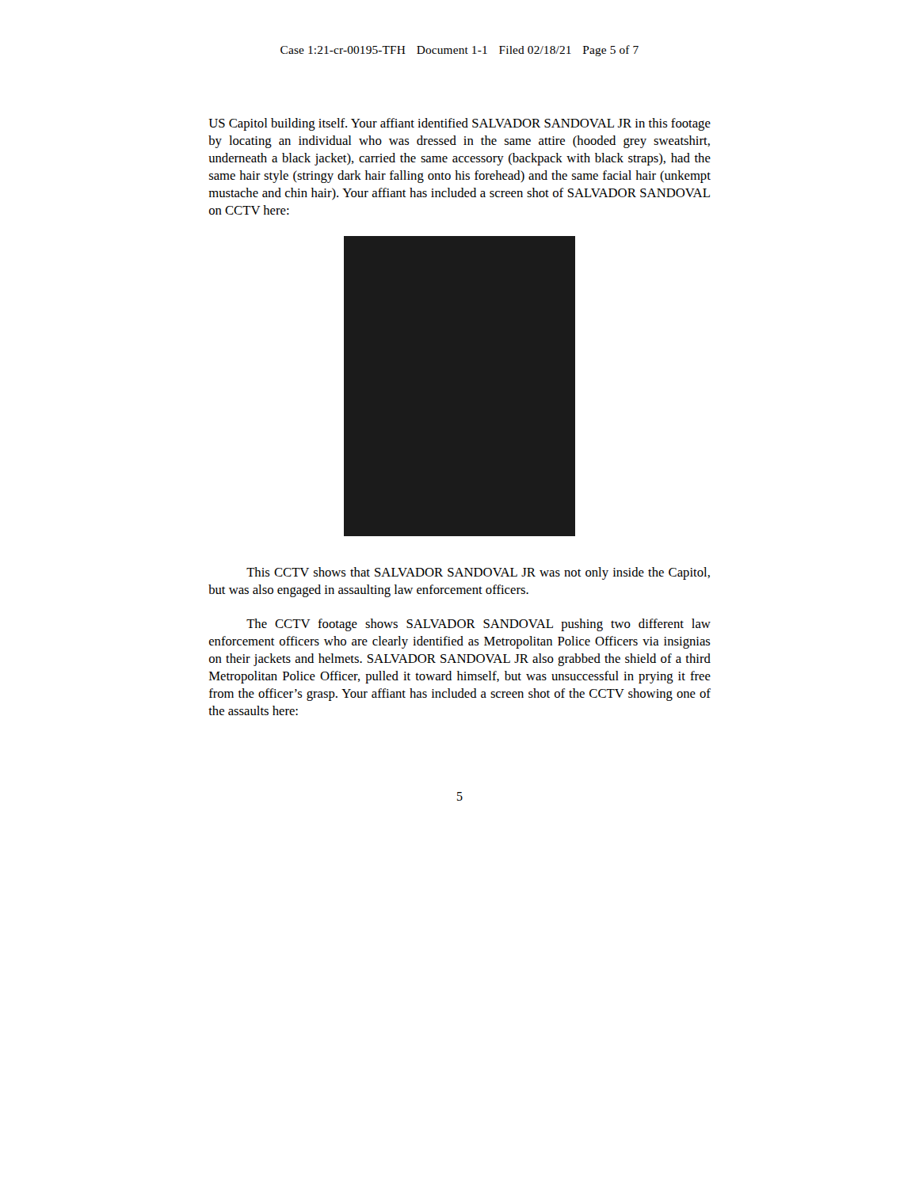Case 1:21-cr-00195-TFH Document 1-1 Filed 02/18/21 Page 5 of 7
US Capitol building itself. Your affiant identified SALVADOR SANDOVAL JR in this footage by locating an individual who was dressed in the same attire (hooded grey sweatshirt, underneath a black jacket), carried the same accessory (backpack with black straps), had the same hair style (stringy dark hair falling onto his forehead) and the same facial hair (unkempt mustache and chin hair). Your affiant has included a screen shot of SALVADOR SANDOVAL on CCTV here:
This CCTV shows that SALVADOR SANDOVAL JR was not only inside the Capitol, but was also engaged in assaulting law enforcement officers.
The CCTV footage shows SALVADOR SANDOVAL pushing two different law enforcement officers who are clearly identified as Metropolitan Police Officers via insignias on their jackets and helmets. SALVADOR SANDOVAL JR also grabbed the shield of a third Metropolitan Police Officer, pulled it toward himself, but was unsuccessful in prying it free from the officer’s grasp. Your affiant has included a screen shot of the CCTV showing one of the assaults here:
5